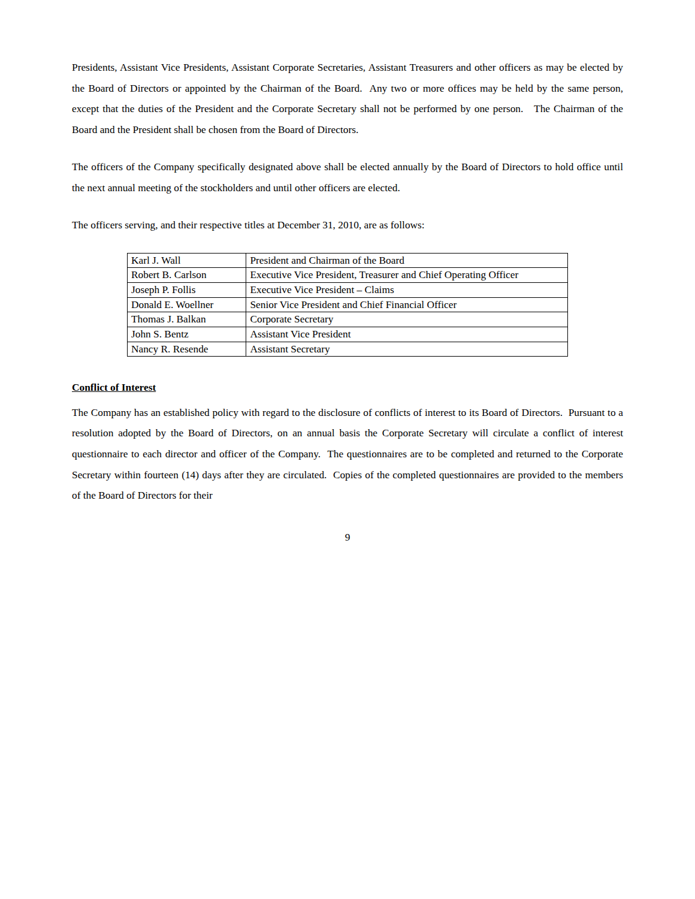Presidents, Assistant Vice Presidents, Assistant Corporate Secretaries, Assistant Treasurers and other officers as may be elected by the Board of Directors or appointed by the Chairman of the Board. Any two or more offices may be held by the same person, except that the duties of the President and the Corporate Secretary shall not be performed by one person. The Chairman of the Board and the President shall be chosen from the Board of Directors.
The officers of the Company specifically designated above shall be elected annually by the Board of Directors to hold office until the next annual meeting of the stockholders and until other officers are elected.
The officers serving, and their respective titles at December 31, 2010, are as follows:
| Karl J. Wall | President and Chairman of the Board |
| Robert B. Carlson | Executive Vice President, Treasurer and Chief Operating Officer |
| Joseph P. Follis | Executive Vice President – Claims |
| Donald E. Woellner | Senior Vice President and Chief Financial Officer |
| Thomas J. Balkan | Corporate Secretary |
| John S. Bentz | Assistant Vice President |
| Nancy R. Resende | Assistant Secretary |
Conflict of Interest
The Company has an established policy with regard to the disclosure of conflicts of interest to its Board of Directors. Pursuant to a resolution adopted by the Board of Directors, on an annual basis the Corporate Secretary will circulate a conflict of interest questionnaire to each director and officer of the Company. The questionnaires are to be completed and returned to the Corporate Secretary within fourteen (14) days after they are circulated. Copies of the completed questionnaires are provided to the members of the Board of Directors for their
9